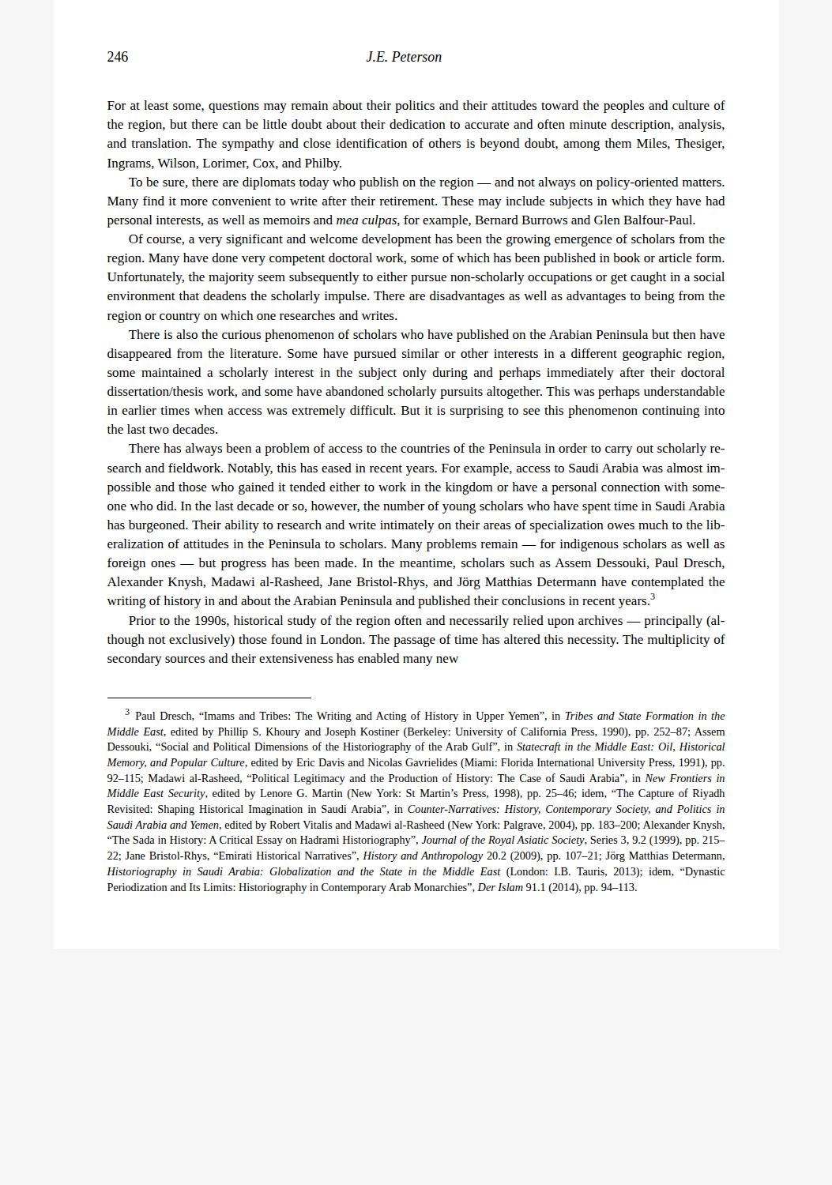246 J.E. Peterson
For at least some, questions may remain about their politics and their attitudes toward the peoples and culture of the region, but there can be little doubt about their dedication to accurate and often minute description, analysis, and translation. The sympathy and close identification of others is beyond doubt, among them Miles, Thesiger, Ingrams, Wilson, Lorimer, Cox, and Philby.
To be sure, there are diplomats today who publish on the region — and not always on policy-oriented matters. Many find it more convenient to write after their retirement. These may include subjects in which they have had personal interests, as well as memoirs and mea culpas, for example, Bernard Burrows and Glen Balfour-Paul.
Of course, a very significant and welcome development has been the growing emergence of scholars from the region. Many have done very competent doctoral work, some of which has been published in book or article form. Unfortunately, the majority seem subsequently to either pursue non-scholarly occupations or get caught in a social environment that deadens the scholarly impulse. There are disadvantages as well as advantages to being from the region or country on which one researches and writes.
There is also the curious phenomenon of scholars who have published on the Arabian Peninsula but then have disappeared from the literature. Some have pursued similar or other interests in a different geographic region, some maintained a scholarly interest in the subject only during and perhaps immediately after their doctoral dissertation/thesis work, and some have abandoned scholarly pursuits altogether. This was perhaps understandable in earlier times when access was extremely difficult. But it is surprising to see this phenomenon continuing into the last two decades.
There has always been a problem of access to the countries of the Peninsula in order to carry out scholarly research and fieldwork. Notably, this has eased in recent years. For example, access to Saudi Arabia was almost impossible and those who gained it tended either to work in the kingdom or have a personal connection with someone who did. In the last decade or so, however, the number of young scholars who have spent time in Saudi Arabia has burgeoned. Their ability to research and write intimately on their areas of specialization owes much to the liberalization of attitudes in the Peninsula to scholars. Many problems remain — for indigenous scholars as well as foreign ones — but progress has been made. In the meantime, scholars such as Assem Dessouki, Paul Dresch, Alexander Knysh, Madawi al-Rasheed, Jane Bristol-Rhys, and Jörg Matthias Determann have contemplated the writing of history in and about the Arabian Peninsula and published their conclusions in recent years.3
Prior to the 1990s, historical study of the region often and necessarily relied upon archives — principally (although not exclusively) those found in London. The passage of time has altered this necessity. The multiplicity of secondary sources and their extensiveness has enabled many new
3 Paul Dresch, “Imams and Tribes: The Writing and Acting of History in Upper Yemen”, in Tribes and State Formation in the Middle East, edited by Phillip S. Khoury and Joseph Kostiner (Berkeley: University of California Press, 1990), pp. 252–87; Assem Dessouki, “Social and Political Dimensions of the Historiography of the Arab Gulf”, in Statecraft in the Middle East: Oil, Historical Memory, and Popular Culture, edited by Eric Davis and Nicolas Gavrielides (Miami: Florida International University Press, 1991), pp. 92–115; Madawi al-Rasheed, “Political Legitimacy and the Production of History: The Case of Saudi Arabia”, in New Frontiers in Middle East Security, edited by Lenore G. Martin (New York: St Martin’s Press, 1998), pp. 25–46; idem, “The Capture of Riyadh Revisited: Shaping Historical Imagination in Saudi Arabia”, in Counter-Narratives: History, Contemporary Society, and Politics in Saudi Arabia and Yemen, edited by Robert Vitalis and Madawi al-Rasheed (New York: Palgrave, 2004), pp. 183–200; Alexander Knysh, “The Sada in History: A Critical Essay on Hadrami Historiography”, Journal of the Royal Asiatic Society, Series 3, 9.2 (1999), pp. 215–22; Jane Bristol-Rhys, “Emirati Historical Narratives”, History and Anthropology 20.2 (2009), pp. 107–21; Jörg Matthias Determann, Historiography in Saudi Arabia: Globalization and the State in the Middle East (London: I.B. Tauris, 2013); idem, “Dynastic Periodization and Its Limits: Historiography in Contemporary Arab Monarchies”, Der Islam 91.1 (2014), pp. 94–113.